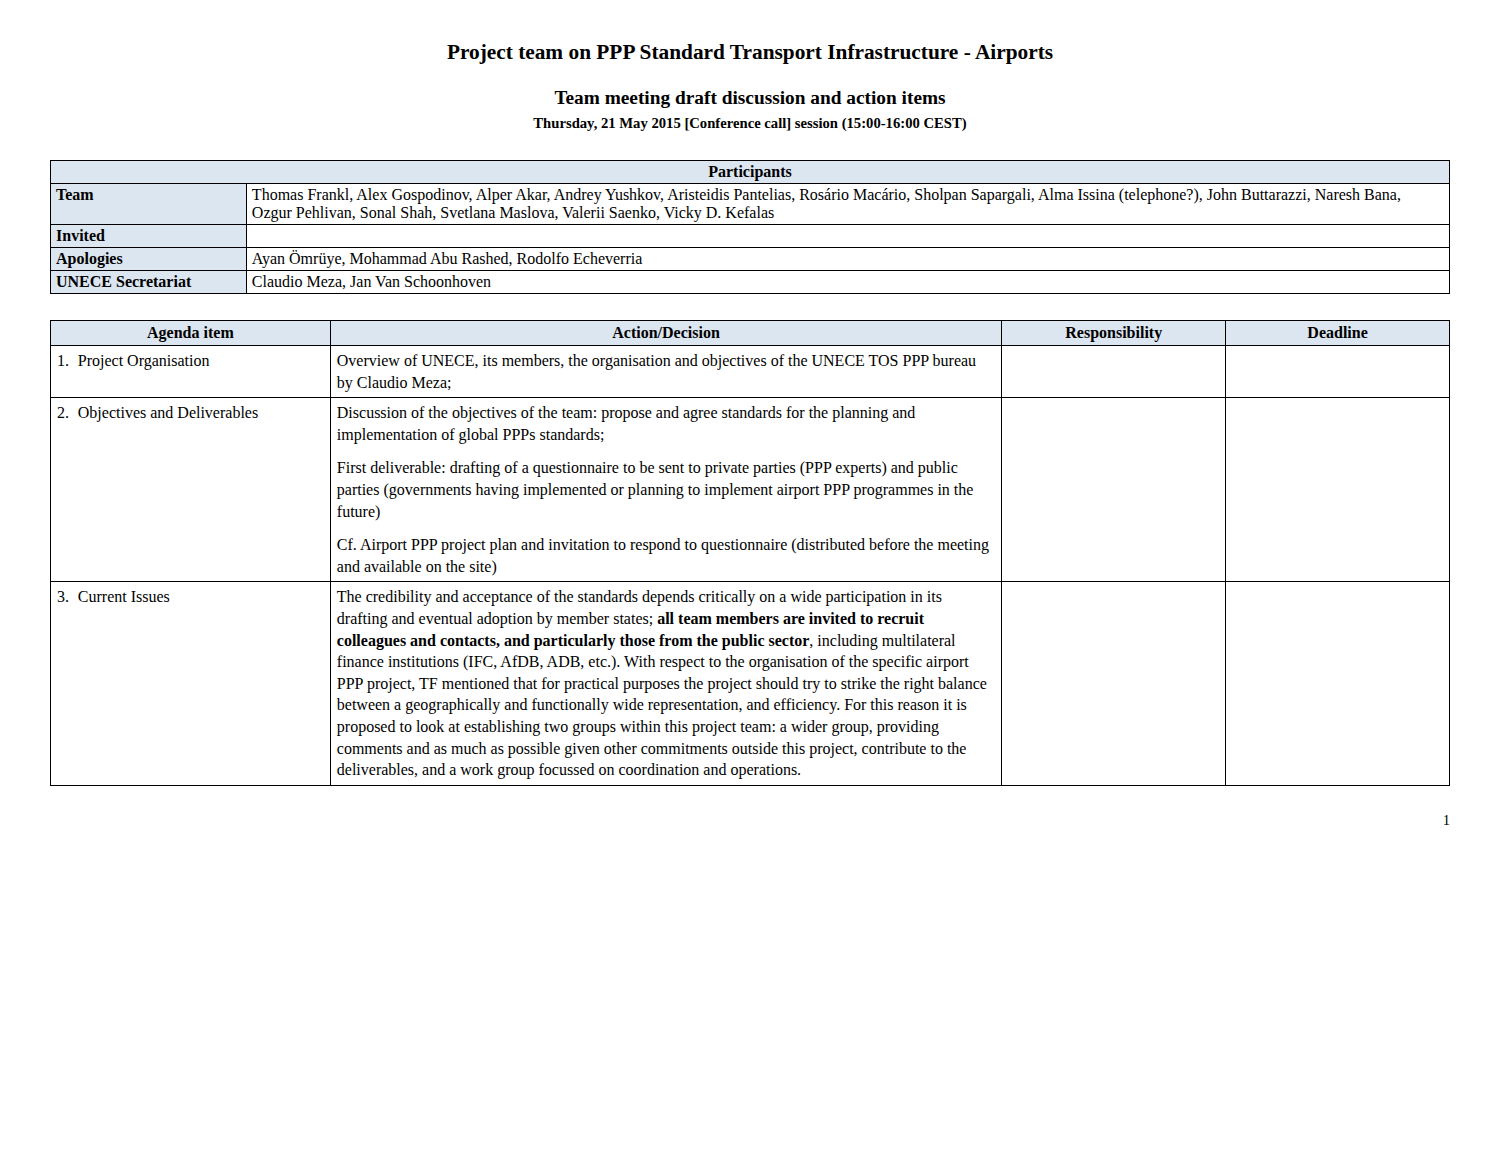Project team on PPP Standard Transport Infrastructure - Airports
Team meeting draft discussion and action items
Thursday, 21 May 2015 [Conference call] session (15:00-16:00 CEST)
| Participants |
| --- |
| Team | Thomas Frankl, Alex Gospodinov, Alper Akar, Andrey Yushkov, Aristeidis Pantelias, Rosário Macário, Sholpan Sapargali, Alma Issina (telephone?), John Buttarazzi, Naresh Bana, Ozgur Pehlivan, Sonal Shah, Svetlana Maslova, Valerii Saenko, Vicky D. Kefalas |
| Invited | |
| Apologies | Ayan Ömrüye, Mohammad Abu Rashed, Rodolfo Echeverria |
| UNECE Secretariat | Claudio Meza, Jan Van Schoonhoven |
| Agenda item | Action/Decision | Responsibility | Deadline |
| --- | --- | --- | --- |
| 1. Project Organisation | Overview of UNECE, its members, the organisation and objectives of the UNECE TOS PPP bureau by Claudio Meza; | | |
| 2. Objectives and Deliverables | Discussion of the objectives of the team: propose and agree standards for the planning and implementation of global PPPs standards; First deliverable: drafting of a questionnaire to be sent to private parties (PPP experts) and public parties (governments having implemented or planning to implement airport PPP programmes in the future) Cf. Airport PPP project plan and invitation to respond to questionnaire (distributed before the meeting and available on the site) | | |
| 3. Current Issues | The credibility and acceptance of the standards depends critically on a wide participation in its drafting and eventual adoption by member states; all team members are invited to recruit colleagues and contacts, and particularly those from the public sector , including multilateral finance institutions (IFC, AfDB, ADB, etc.). With respect to the organisation of the specific airport PPP project, TF mentioned that for practical purposes the project should try to strike the right balance between a geographically and functionally wide representation, and efficiency. For this reason it is proposed to look at establishing two groups within this project team: a wider group, providing comments and as much as possible given other commitments outside this project, contribute to the deliverables, and a work group focussed on coordination and operations. | | |
1